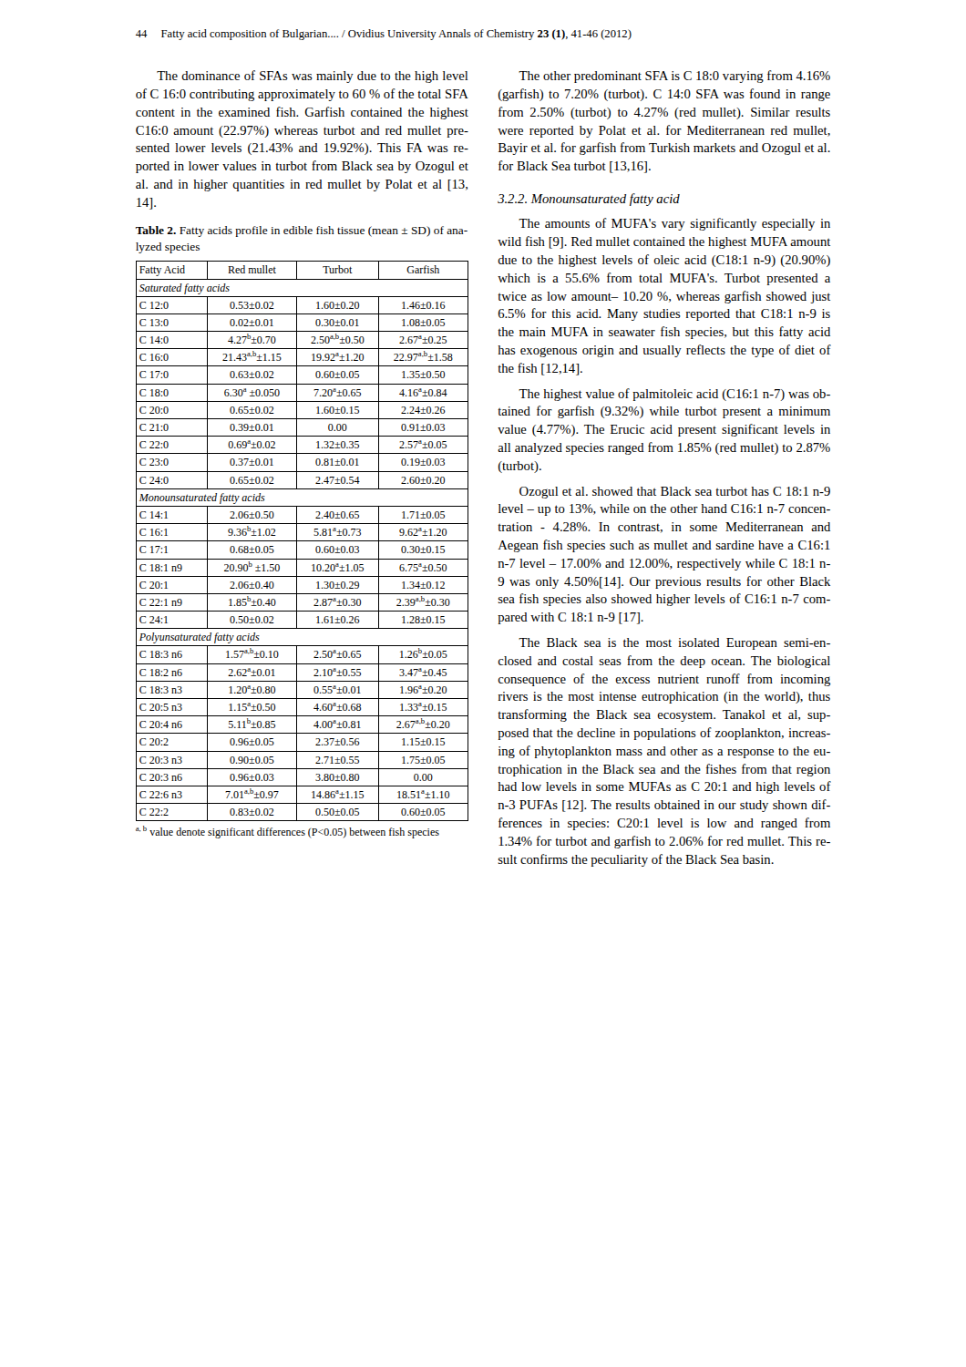44 Fatty acid composition of Bulgarian.... / Ovidius University Annals of Chemistry 23 (1), 41-46 (2012)
The dominance of SFAs was mainly due to the high level of C 16:0 contributing approximately to 60 % of the total SFA content in the examined fish. Garfish contained the highest C16:0 amount (22.97%) whereas turbot and red mullet presented lower levels (21.43% and 19.92%). This FA was reported in lower values in turbot from Black sea by Ozogul et al. and in higher quantities in red mullet by Polat et al [13, 14].
Table 2. Fatty acids profile in edible fish tissue (mean ± SD) of analyzed species
| Fatty Acid | Red mullet | Turbot | Garfish |
| --- | --- | --- | --- |
| Saturated fatty acids |
| C 12:0 | 0.53±0.02 | 1.60±0.20 | 1.46±0.16 |
| C 13:0 | 0.02±0.01 | 0.30±0.01 | 1.08±0.05 |
| C 14:0 | 4.27 b ±0.70 | 2.50 a,b ±0.50 | 2.67 a ±0.25 |
| C 16:0 | 21.43 a,b ±1.15 | 19.92 a ±1.20 | 22.97 a,b ±1.58 |
| C 17:0 | 0.63±0.02 | 0.60±0.05 | 1.35±0.50 |
| C 18:0 | 6.30 a ±0.050 | 7.20 a ±0.65 | 4.16 a ±0.84 |
| C 20:0 | 0.65±0.02 | 1.60±0.15 | 2.24±0.26 |
| C 21:0 | 0.39±0.01 | 0.00 | 0.91±0.03 |
| C 22:0 | 0.69 a ±0.02 | 1.32±0.35 | 2.57 a ±0.05 |
| C 23:0 | 0.37±0.01 | 0.81±0.01 | 0.19±0.03 |
| C 24:0 | 0.65±0.02 | 2.47±0.54 | 2.60±0.20 |
| Monounsaturated fatty acids |
| C 14:1 | 2.06±0.50 | 2.40±0.65 | 1.71±0.05 |
| C 16:1 | 9.36 b ±1.02 | 5.81 a ±0.73 | 9.62 a ±1.20 |
| C 17:1 | 0.68±0.05 | 0.60±0.03 | 0.30±0.15 |
| C 18:1 n9 | 20.90 b ±1.50 | 10.20 a ±1.05 | 6.75 a ±0.50 |
| C 20:1 | 2.06±0.40 | 1.30±0.29 | 1.34±0.12 |
| C 22:1 n9 | 1.85 b ±0.40 | 2.87 a ±0.30 | 2.39 a,b ±0.30 |
| C 24:1 | 0.50±0.02 | 1.61±0.26 | 1.28±0.15 |
| Polyunsaturated fatty acids |
| C 18:3 n6 | 1.57 a,b ±0.10 | 2.50 a ±0.65 | 1.26 b ±0.05 |
| C 18:2 n6 | 2.62 a ±0.01 | 2.10 a ±0.55 | 3.47 a ±0.45 |
| C 18:3 n3 | 1.20 a ±0.80 | 0.55 a ±0.01 | 1.96 a ±0.20 |
| C 20:5 n3 | 1.15 a ±0.50 | 4.60 a ±0.68 | 1.33 a ±0.15 |
| C 20:4 n6 | 5.11 b ±0.85 | 4.00 a ±0.81 | 2.67 a,b ±0.20 |
| C 20:2 | 0.96±0.05 | 2.37±0.56 | 1.15±0.15 |
| C 20:3 n3 | 0.90±0.05 | 2.71±0.55 | 1.75±0.05 |
| C 20:3 n6 | 0.96±0.03 | 3.80±0.80 | 0.00 |
| C 22:6 n3 | 7.01 a,b ±0.97 | 14.86 a ±1.15 | 18.51 a ±1.10 |
| C 22:2 | 0.83±0.02 | 0.50±0.05 | 0.60±0.05 |
a, b value denote significant differences (P<0.05) between fish species
The other predominant SFA is C 18:0 varying from 4.16% (garfish) to 7.20% (turbot). C 14:0 SFA was found in range from 2.50% (turbot) to 4.27% (red mullet). Similar results were reported by Polat et al. for Mediterranean red mullet, Bayir et al. for garfish from Turkish markets and Ozogul et al. for Black Sea turbot [13,16].
3.2.2. Monounsaturated fatty acid
The amounts of MUFA's vary significantly especially in wild fish [9]. Red mullet contained the highest MUFA amount due to the highest levels of oleic acid (C18:1 n-9) (20.90%) which is a 55.6% from total MUFA's. Turbot presented a twice as low amount– 10.20 %, whereas garfish showed just 6.5% for this acid. Many studies reported that C18:1 n-9 is the main MUFA in seawater fish species, but this fatty acid has exogenous origin and usually reflects the type of diet of the fish [12,14].
The highest value of palmitoleic acid (C16:1 n-7) was obtained for garfish (9.32%) while turbot present a minimum value (4.77%). The Erucic acid present significant levels in all analyzed species ranged from 1.85% (red mullet) to 2.87% (turbot).
Ozogul et al. showed that Black sea turbot has C 18:1 n-9 level – up to 13%, while on the other hand C16:1 n-7 concentration - 4.28%. In contrast, in some Mediterranean and Aegean fish species such as mullet and sardine have a C16:1 n-7 level – 17.00% and 12.00%, respectively while C 18:1 n-9 was only 4.50%[14]. Our previous results for other Black sea fish species also showed higher levels of C16:1 n-7 compared with C 18:1 n-9 [17].
The Black sea is the most isolated European semi-enclosed and costal seas from the deep ocean. The biological consequence of the excess nutrient runoff from incoming rivers is the most intense eutrophication (in the world), thus transforming the Black sea ecosystem. Tanakol et al, supposed that the decline in populations of zooplankton, increasing of phytoplankton mass and other as a response to the eutrophication in the Black sea and the fishes from that region had low levels in some MUFAs as C 20:1 and high levels of n-3 PUFAs [12]. The results obtained in our study shown differences in species: C20:1 level is low and ranged from 1.34% for turbot and garfish to 2.06% for red mullet. This result confirms the peculiarity of the Black Sea basin.